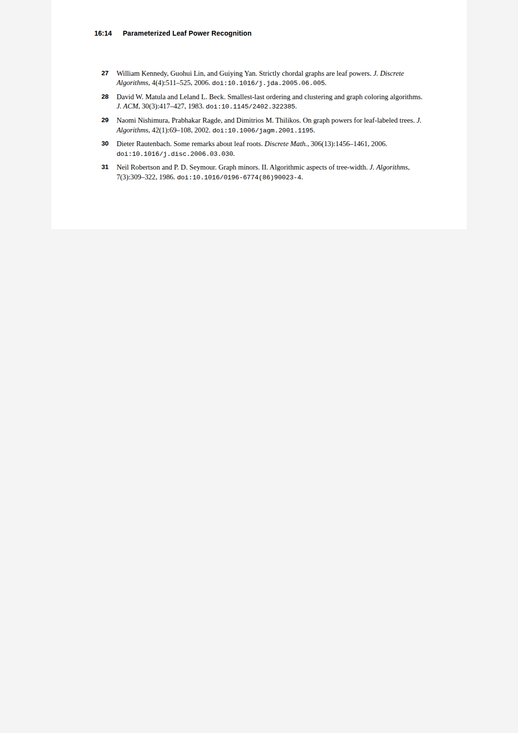16:14 Parameterized Leaf Power Recognition
27 William Kennedy, Guohui Lin, and Guiying Yan. Strictly chordal graphs are leaf powers. J. Discrete Algorithms, 4(4):511–525, 2006. doi:10.1016/j.jda.2005.06.005.
28 David W. Matula and Leland L. Beck. Smallest-last ordering and clustering and graph coloring algorithms. J. ACM, 30(3):417–427, 1983. doi:10.1145/2402.322385.
29 Naomi Nishimura, Prabhakar Ragde, and Dimitrios M. Thilikos. On graph powers for leaf-labeled trees. J. Algorithms, 42(1):69–108, 2002. doi:10.1006/jagm.2001.1195.
30 Dieter Rautenbach. Some remarks about leaf roots. Discrete Math., 306(13):1456–1461, 2006. doi:10.1016/j.disc.2006.03.030.
31 Neil Robertson and P. D. Seymour. Graph minors. II. Algorithmic aspects of tree-width. J. Algorithms, 7(3):309–322, 1986. doi:10.1016/0196-6774(86)90023-4.